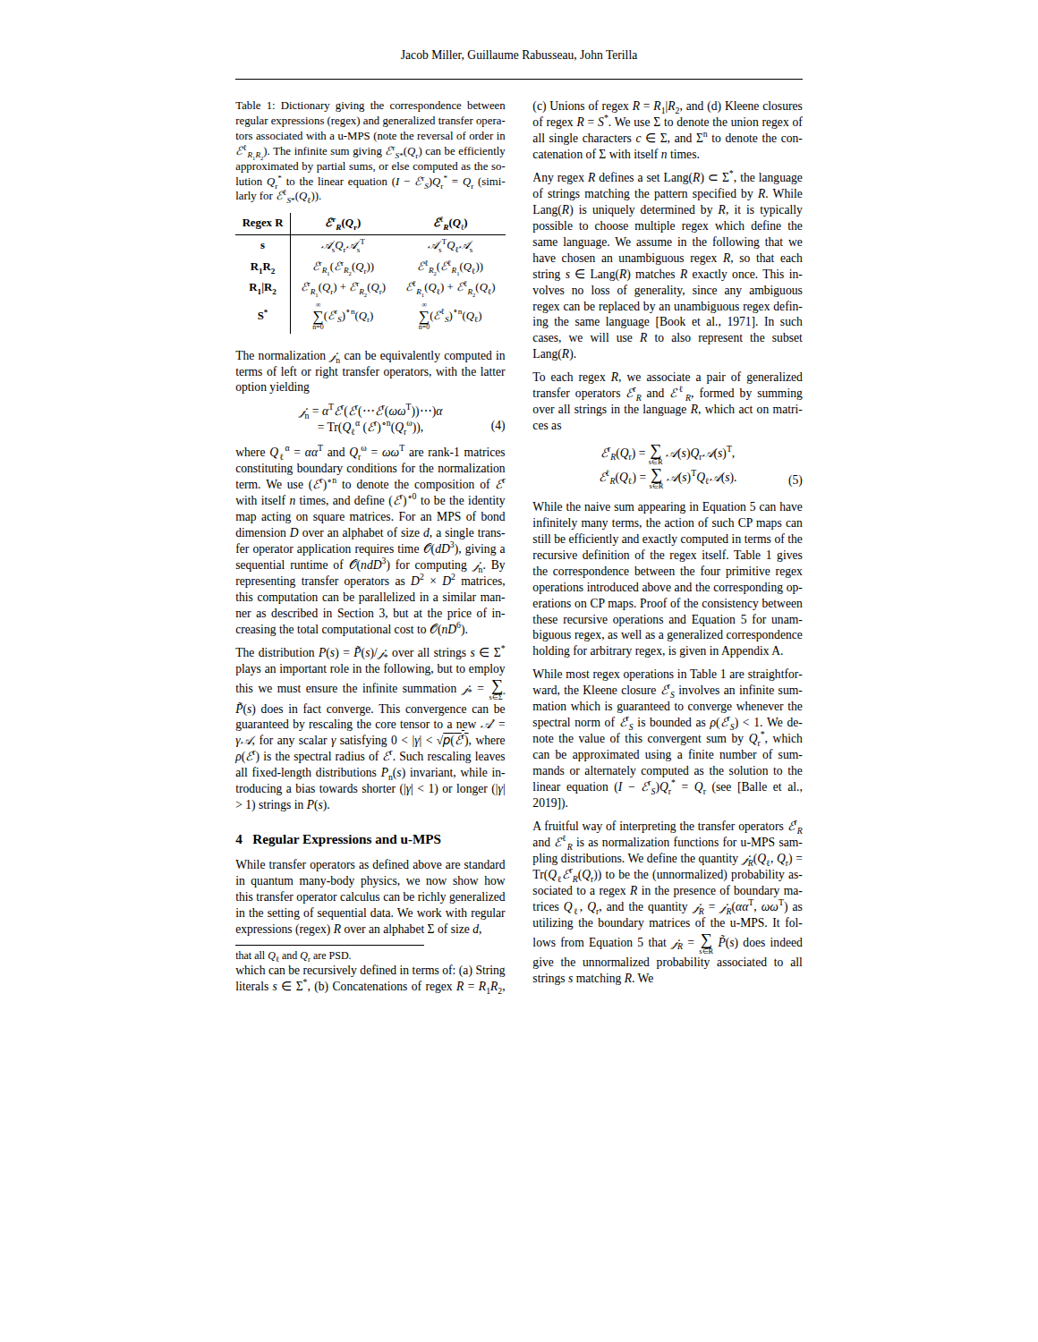Jacob Miller, Guillaume Rabusseau, John Terilla
Table 1: Dictionary giving the correspondence between regular expressions (regex) and generalized transfer operators associated with a u-MPS (note the reversal of order in ℰℓR1R2). The infinite sum giving ℰrS*(Qr) can be efficiently approximated by partial sums, or else computed as the solution Qr* to the linear equation (I − ℰrS)Qr* = Qr (similarly for ℰℓS*(Qℓ)).
| Regex R | ℰ r R ( Q r ) | ℰ ℓ R ( Q ℓ ) |
| --- | --- | --- |
| s | 𝒜 s Q r 𝒜 s T | 𝒜 s T Q ℓ 𝒜 s |
| R 1 R 2 | ℰ r R 1 ( ℰ r R 2 ( Q r )) | ℰ ℓ R 2 ( ℰ ℓ R 1 ( Q ℓ )) |
| R 1 /R 2 | ℰ r R 1 ( Q r ) + ℰ r R 2 ( Q r ) | ℰ ℓ R 1 ( Q ℓ ) + ℰ ℓ R 2 ( Q ℓ ) |
| S * | ∞ ∑ n=0 ( ℰ r S ) ∘n ( Q r ) | ∞ ∑ n=0 ( ℰ ℓ S ) ∘n ( Q ℓ ) |
The normalization 𝒿n can be equivalently computed in terms of left or right transfer operators, with the latter option yielding
𝒿n = αTℰr(ℰr(⋯ℰr(ωωT))⋯)α = Tr(Qℓα (ℰr)∘n(Qrω)),
(4)
where Qℓα = ααT and Qrω = ωωT are rank-1 matrices constituting boundary conditions for the normalization term. We use (ℰr)∘n to denote the composition of ℰr with itself n times, and define (ℰr)∘0 to be the identity map acting on square matrices. For an MPS of bond dimension D over an alphabet of size d, a single transfer operator application requires time 𝒪(dD3), giving a sequential runtime of 𝒪(ndD3) for computing 𝒿n. By representing transfer operators as D2 × D2 matrices, this computation can be parallelized in a similar manner as described in Section 3, but at the price of increasing the total computational cost to 𝒪(nD6).
The distribution P(s) = P̃(s)/𝒿* over all strings s ∈ Σ* plays an important role in the following, but to employ this we must ensure the infinite summation 𝒿* = ∑s∈Σ* P̃(s) does in fact converge. This convergence can be guaranteed by rescaling the core tensor to a new 𝒜′ = γ𝒜, for any scalar γ satisfying 0 < |γ| < √𝑝(ℰr), where ρ(ℰr) is the spectral radius of ℰr. Such rescaling leaves all fixed-length distributions Pn(s) invariant, while introducing a bias towards shorter (|γ| < 1) or longer (|γ| > 1) strings in P(s).
4 Regular Expressions and u-MPS
While transfer operators as defined above are standard in quantum many-body physics, we now show how this transfer operator calculus can be richly generalized in the setting of sequential data. We work with regular expressions (regex) R over an alphabet Σ of size d,
that all Qℓ and Qr are PSD.
which can be recursively defined in terms of: (a) String literals s ∈ Σ*, (b) Concatenations of regex R = R1R2, (c) Unions of regex R = R1|R2, and (d) Kleene closures of regex R = S*. We use Σ to denote the union regex of all single characters c ∈ Σ, and Σn to denote the concatenation of Σ with itself n times.
Any regex R defines a set Lang(R) ⊂ Σ*, the language of strings matching the pattern specified by R. While Lang(R) is uniquely determined by R, it is typically possible to choose multiple regex which define the same language. We assume in the following that we have chosen an unambiguous regex R, so that each string s ∈ Lang(R) matches R exactly once. This involves no loss of generality, since any ambiguous regex can be replaced by an unambiguous regex defining the same language [Book et al., 1971]. In such cases, we will use R to also represent the subset Lang(R).
To each regex R, we associate a pair of generalized transfer operators ℰrR and ℰℓR, formed by summing over all strings in the language R, which act on matrices as
ℰrR(Qr) = ∑s∈R 𝒜(s)Qr𝒜(s)T, ℰℓR(Qℓ) = ∑s∈R 𝒜(s)TQℓ𝒜(s).
(5)
While the naive sum appearing in Equation 5 can have infinitely many terms, the action of such CP maps can still be efficiently and exactly computed in terms of the recursive definition of the regex itself. Table 1 gives the correspondence between the four primitive regex operations introduced above and the corresponding operations on CP maps. Proof of the consistency between these recursive operations and Equation 5 for unambiguous regex, as well as a generalized correspondence holding for arbitrary regex, is given in Appendix A.
While most regex operations in Table 1 are straightforward, the Kleene closure ℰrS involves an infinite summation which is guaranteed to converge whenever the spectral norm of ℰrS is bounded as ρ(ℰrS) < 1. We denote the value of this convergent sum by Qr*, which can be approximated using a finite number of summands or alternately computed as the solution to the linear equation (I − ℰrS)Qr* = Qr (see [Balle et al., 2019]).
A fruitful way of interpreting the transfer operators ℰrR and ℰℓR is as normalization functions for u-MPS sampling distributions. We define the quantity 𝒿R(Qℓ, Qr) = Tr(QℓℰrR(Qr)) to be the (unnormalized) probability associated to a regex R in the presence of boundary matrices Qℓ, Qr, and the quantity 𝒿R = 𝒿R(ααT, ωωT) as utilizing the boundary matrices of the u-MPS. It follows from Equation 5 that 𝒿R = ∑s∈R P̃(s) does indeed give the unnormalized probability associated to all strings s matching R. We